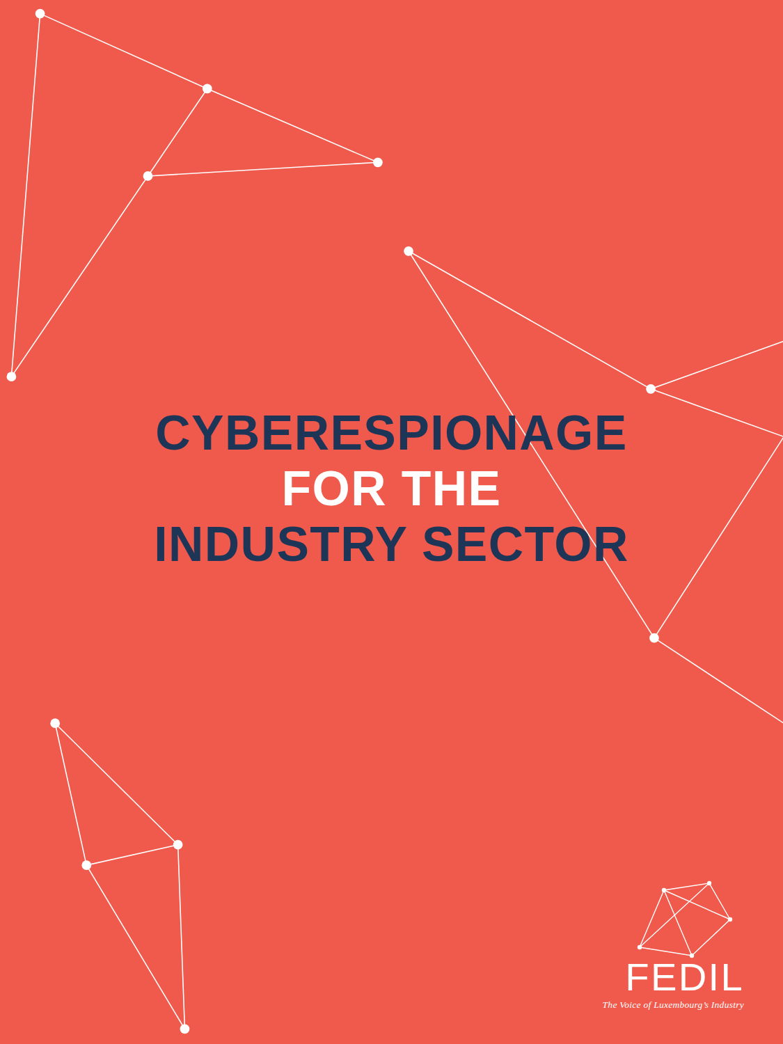Cyberespionage for the Industry Sector
FEDIL The Voice of Luxembourg’s Industry